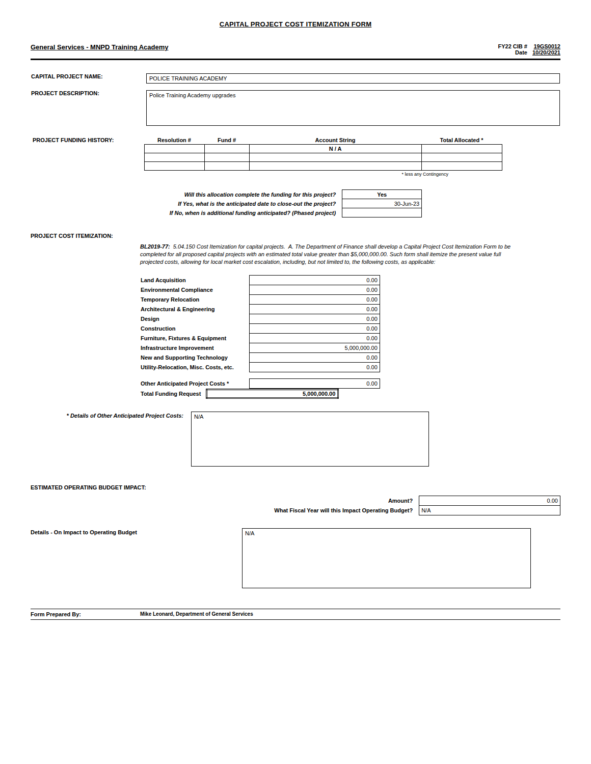CAPITAL PROJECT COST ITEMIZATION FORM
General Services - MNPD Training Academy
| FY22 CIB # | 19GS0012 |
| Date | 10/20/2021 |
| CAPITAL PROJECT NAME: | POLICE TRAINING ACADEMY |
| PROJECT DESCRIPTION: | Police Training Academy upgrades |
| PROJECT FUNDING HISTORY: | Resolution # | Fund # | Account String | Total Allocated * |
| --- | --- | --- | --- | --- |
| | | | N / A | |
* less any Contingency
| Will this allocation complete the funding for this project? | Yes |
| If Yes, what is the anticipated date to close-out the project? | 30-Jun-23 |
| If No, when is additional funding anticipated? (Phased project) | |
PROJECT COST ITEMIZATION:
BL2019-77: 5.04.150 Cost Itemization for capital projects. A. The Department of Finance shall develop a Capital Project Cost Itemization Form to be completed for all proposed capital projects with an estimated total value greater than $5,000,000.00. Such form shall itemize the present value full projected costs, allowing for local market cost escalation, including, but not limited to, the following costs, as applicable:
| Land Acquisition | 0.00 |
| Environmental Compliance | 0.00 |
| Temporary Relocation | 0.00 |
| Architectural & Engineering | 0.00 |
| Design | 0.00 |
| Construction | 0.00 |
| Furniture, Fixtures & Equipment | 0.00 |
| Infrastructure Improvement | 5,000,000.00 |
| New and Supporting Technology | 0.00 |
| Utility-Relocation, Misc. Costs, etc. | 0.00 |
| Other Anticipated Project Costs * | 0.00 |
| Total Funding Request | 5,000,000.00 |
* Details of Other Anticipated Project Costs:
N/A
ESTIMATED OPERATING BUDGET IMPACT:
| Amount? | 0.00 |
| What Fiscal Year will this Impact Operating Budget? | N/A |
Details - On Impact to Operating Budget
N/A
Form Prepared By:
Mike Leonard, Department of General Services